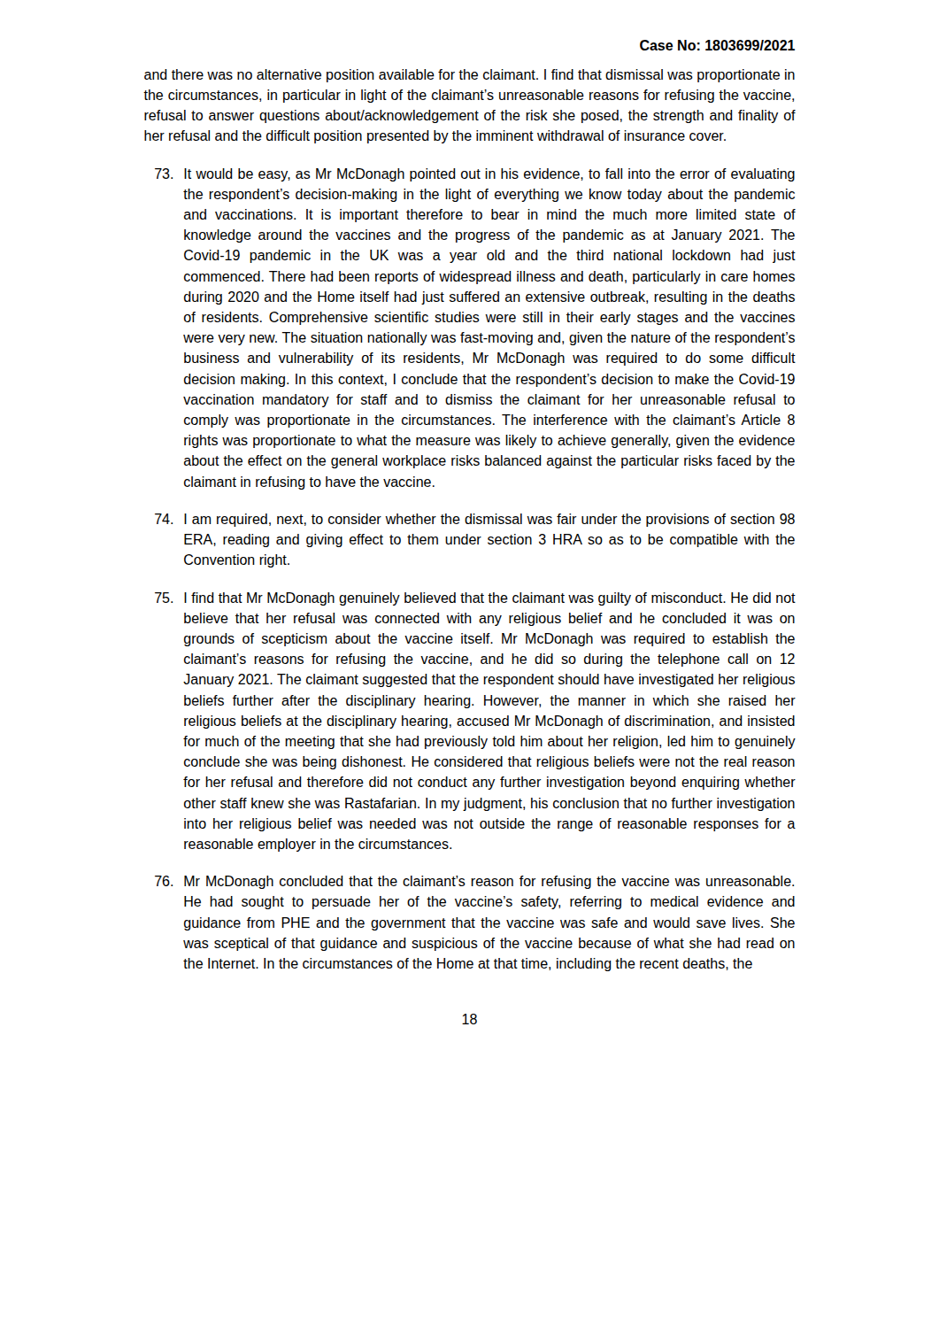Case No: 1803699/2021
and there was no alternative position available for the claimant. I find that dismissal was proportionate in the circumstances, in particular in light of the claimant’s unreasonable reasons for refusing the vaccine, refusal to answer questions about/acknowledgement of the risk she posed, the strength and finality of her refusal and the difficult position presented by the imminent withdrawal of insurance cover.
It would be easy, as Mr McDonagh pointed out in his evidence, to fall into the error of evaluating the respondent’s decision-making in the light of everything we know today about the pandemic and vaccinations. It is important therefore to bear in mind the much more limited state of knowledge around the vaccines and the progress of the pandemic as at January 2021. The Covid-19 pandemic in the UK was a year old and the third national lockdown had just commenced. There had been reports of widespread illness and death, particularly in care homes during 2020 and the Home itself had just suffered an extensive outbreak, resulting in the deaths of residents. Comprehensive scientific studies were still in their early stages and the vaccines were very new. The situation nationally was fast-moving and, given the nature of the respondent’s business and vulnerability of its residents, Mr McDonagh was required to do some difficult decision making. In this context, I conclude that the respondent’s decision to make the Covid-19 vaccination mandatory for staff and to dismiss the claimant for her unreasonable refusal to comply was proportionate in the circumstances. The interference with the claimant’s Article 8 rights was proportionate to what the measure was likely to achieve generally, given the evidence about the effect on the general workplace risks balanced against the particular risks faced by the claimant in refusing to have the vaccine.
I am required, next, to consider whether the dismissal was fair under the provisions of section 98 ERA, reading and giving effect to them under section 3 HRA so as to be compatible with the Convention right.
I find that Mr McDonagh genuinely believed that the claimant was guilty of misconduct. He did not believe that her refusal was connected with any religious belief and he concluded it was on grounds of scepticism about the vaccine itself. Mr McDonagh was required to establish the claimant’s reasons for refusing the vaccine, and he did so during the telephone call on 12 January 2021. The claimant suggested that the respondent should have investigated her religious beliefs further after the disciplinary hearing. However, the manner in which she raised her religious beliefs at the disciplinary hearing, accused Mr McDonagh of discrimination, and insisted for much of the meeting that she had previously told him about her religion, led him to genuinely conclude she was being dishonest. He considered that religious beliefs were not the real reason for her refusal and therefore did not conduct any further investigation beyond enquiring whether other staff knew she was Rastafarian. In my judgment, his conclusion that no further investigation into her religious belief was needed was not outside the range of reasonable responses for a reasonable employer in the circumstances.
Mr McDonagh concluded that the claimant’s reason for refusing the vaccine was unreasonable. He had sought to persuade her of the vaccine’s safety, referring to medical evidence and guidance from PHE and the government that the vaccine was safe and would save lives. She was sceptical of that guidance and suspicious of the vaccine because of what she had read on the Internet. In the circumstances of the Home at that time, including the recent deaths, the
18